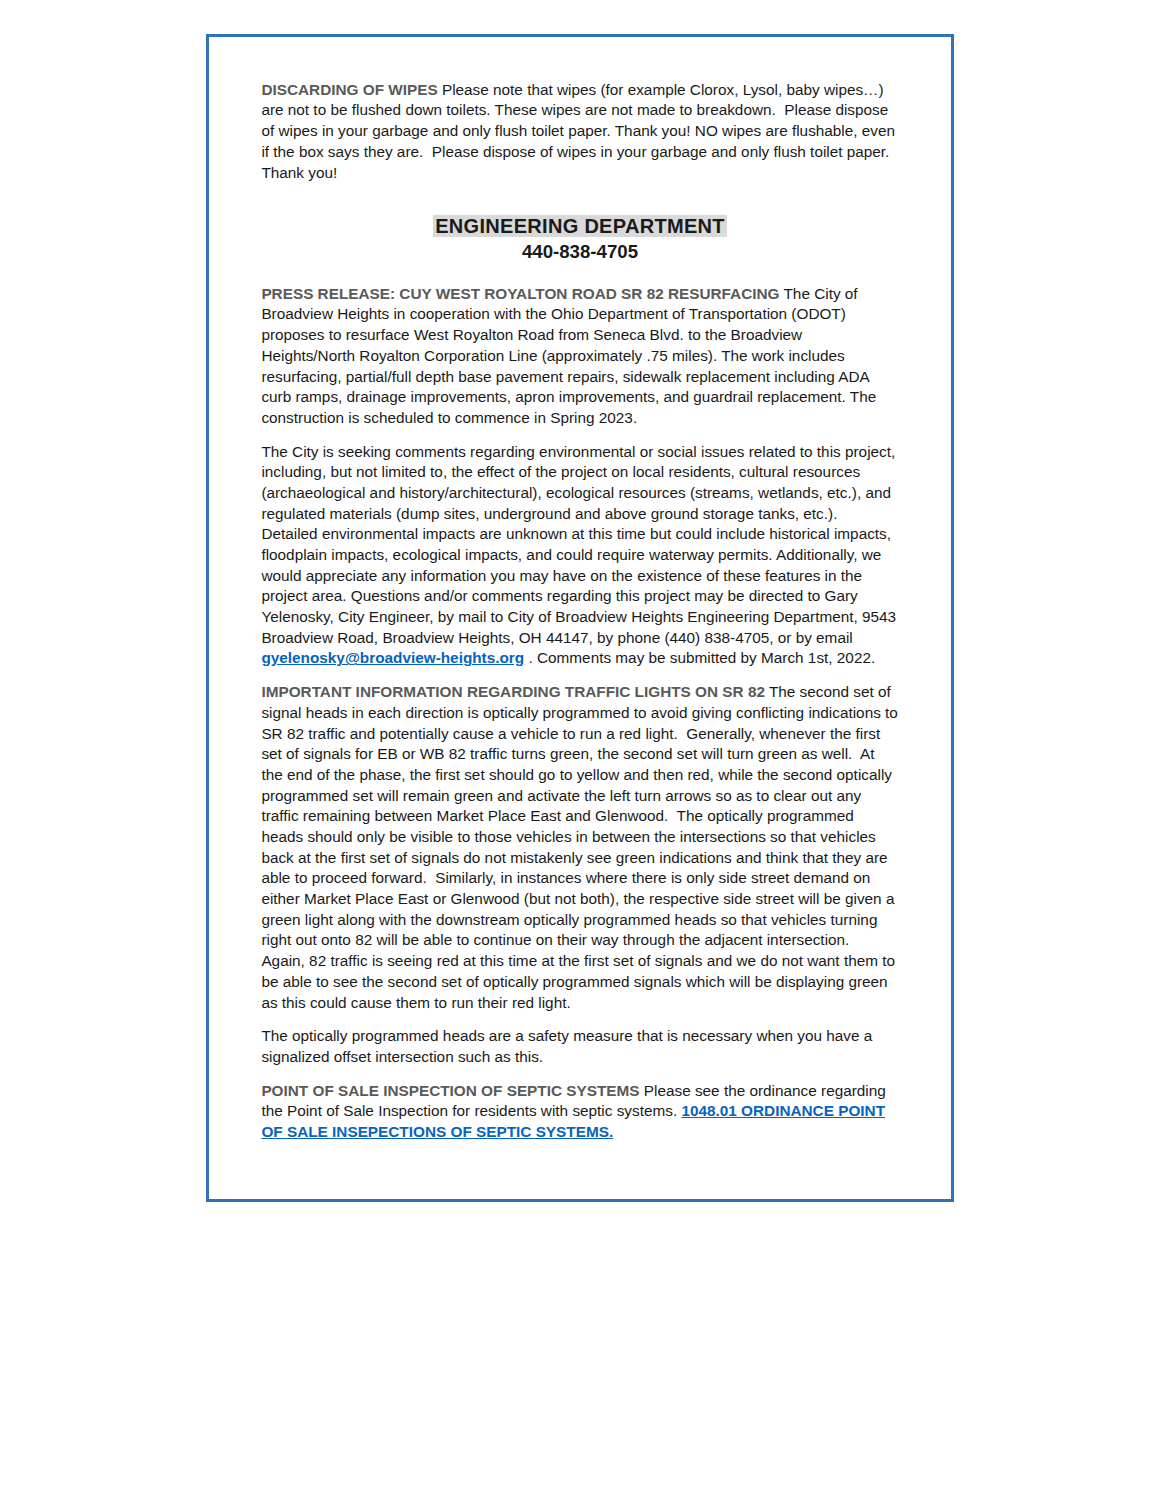DISCARDING OF WIPES Please note that wipes (for example Clorox, Lysol, baby wipes…) are not to be flushed down toilets. These wipes are not made to breakdown. Please dispose of wipes in your garbage and only flush toilet paper. Thank you! NO wipes are flushable, even if the box says they are. Please dispose of wipes in your garbage and only flush toilet paper. Thank you!
ENGINEERING DEPARTMENT
440-838-4705
PRESS RELEASE: CUY WEST ROYALTON ROAD SR 82 RESURFACING The City of Broadview Heights in cooperation with the Ohio Department of Transportation (ODOT) proposes to resurface West Royalton Road from Seneca Blvd. to the Broadview Heights/North Royalton Corporation Line (approximately .75 miles). The work includes resurfacing, partial/full depth base pavement repairs, sidewalk replacement including ADA curb ramps, drainage improvements, apron improvements, and guardrail replacement. The construction is scheduled to commence in Spring 2023.
The City is seeking comments regarding environmental or social issues related to this project, including, but not limited to, the effect of the project on local residents, cultural resources (archaeological and history/architectural), ecological resources (streams, wetlands, etc.), and regulated materials (dump sites, underground and above ground storage tanks, etc.). Detailed environmental impacts are unknown at this time but could include historical impacts, floodplain impacts, ecological impacts, and could require waterway permits. Additionally, we would appreciate any information you may have on the existence of these features in the project area. Questions and/or comments regarding this project may be directed to Gary Yelenosky, City Engineer, by mail to City of Broadview Heights Engineering Department, 9543 Broadview Road, Broadview Heights, OH 44147, by phone (440) 838-4705, or by email gyelenosky@broadview-heights.org . Comments may be submitted by March 1st, 2022.
IMPORTANT INFORMATION REGARDING TRAFFIC LIGHTS ON SR 82 The second set of signal heads in each direction is optically programmed to avoid giving conflicting indications to SR 82 traffic and potentially cause a vehicle to run a red light. Generally, whenever the first set of signals for EB or WB 82 traffic turns green, the second set will turn green as well. At the end of the phase, the first set should go to yellow and then red, while the second optically programmed set will remain green and activate the left turn arrows so as to clear out any traffic remaining between Market Place East and Glenwood. The optically programmed heads should only be visible to those vehicles in between the intersections so that vehicles back at the first set of signals do not mistakenly see green indications and think that they are able to proceed forward. Similarly, in instances where there is only side street demand on either Market Place East or Glenwood (but not both), the respective side street will be given a green light along with the downstream optically programmed heads so that vehicles turning right out onto 82 will be able to continue on their way through the adjacent intersection. Again, 82 traffic is seeing red at this time at the first set of signals and we do not want them to be able to see the second set of optically programmed signals which will be displaying green as this could cause them to run their red light.
The optically programmed heads are a safety measure that is necessary when you have a signalized offset intersection such as this.
POINT OF SALE INSPECTION OF SEPTIC SYSTEMS Please see the ordinance regarding the Point of Sale Inspection for residents with septic systems. 1048.01 ORDINANCE POINT OF SALE INSEPECTIONS OF SEPTIC SYSTEMS.